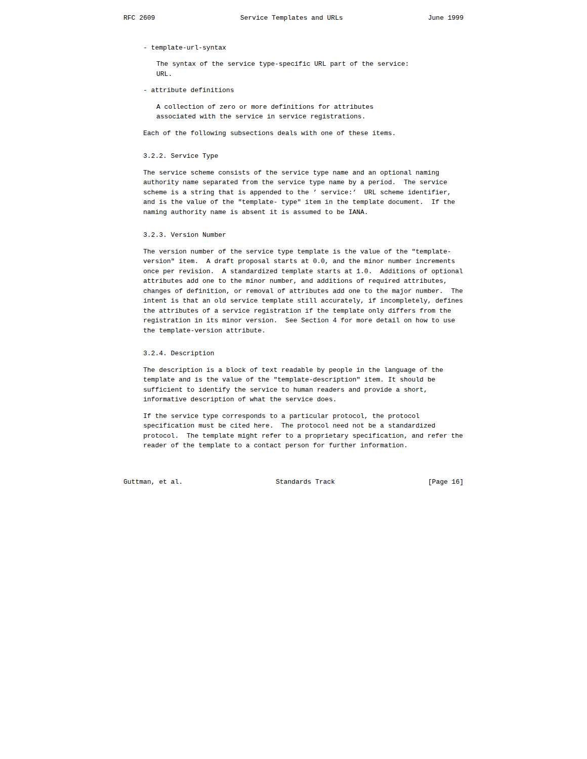RFC 2609 Service Templates and URLs June 1999
template-url-syntax
The syntax of the service type-specific URL part of the service:
URL.
attribute definitions
A collection of zero or more definitions for attributes
associated with the service in service registrations.
Each of the following subsections deals with one of these items.
3.2.2. Service Type
The service scheme consists of the service type name and an optional naming authority name separated from the service type name by a period. The service scheme is a string that is appended to the ’ service:’ URL scheme identifier, and is the value of the "template- type" item in the template document. If the naming authority name is absent it is assumed to be IANA.
3.2.3. Version Number
The version number of the service type template is the value of the "template-version" item. A draft proposal starts at 0.0, and the minor number increments once per revision. A standardized template starts at 1.0. Additions of optional attributes add one to the minor number, and additions of required attributes, changes of definition, or removal of attributes add one to the major number. The intent is that an old service template still accurately, if incompletely, defines the attributes of a service registration if the template only differs from the registration in its minor version. See Section 4 for more detail on how to use the template-version attribute.
3.2.4. Description
The description is a block of text readable by people in the language of the template and is the value of the "template-description" item. It should be sufficient to identify the service to human readers and provide a short, informative description of what the service does.
If the service type corresponds to a particular protocol, the protocol specification must be cited here. The protocol need not be a standardized protocol. The template might refer to a proprietary specification, and refer the reader of the template to a contact person for further information.
Guttman, et al. Standards Track [Page 16]